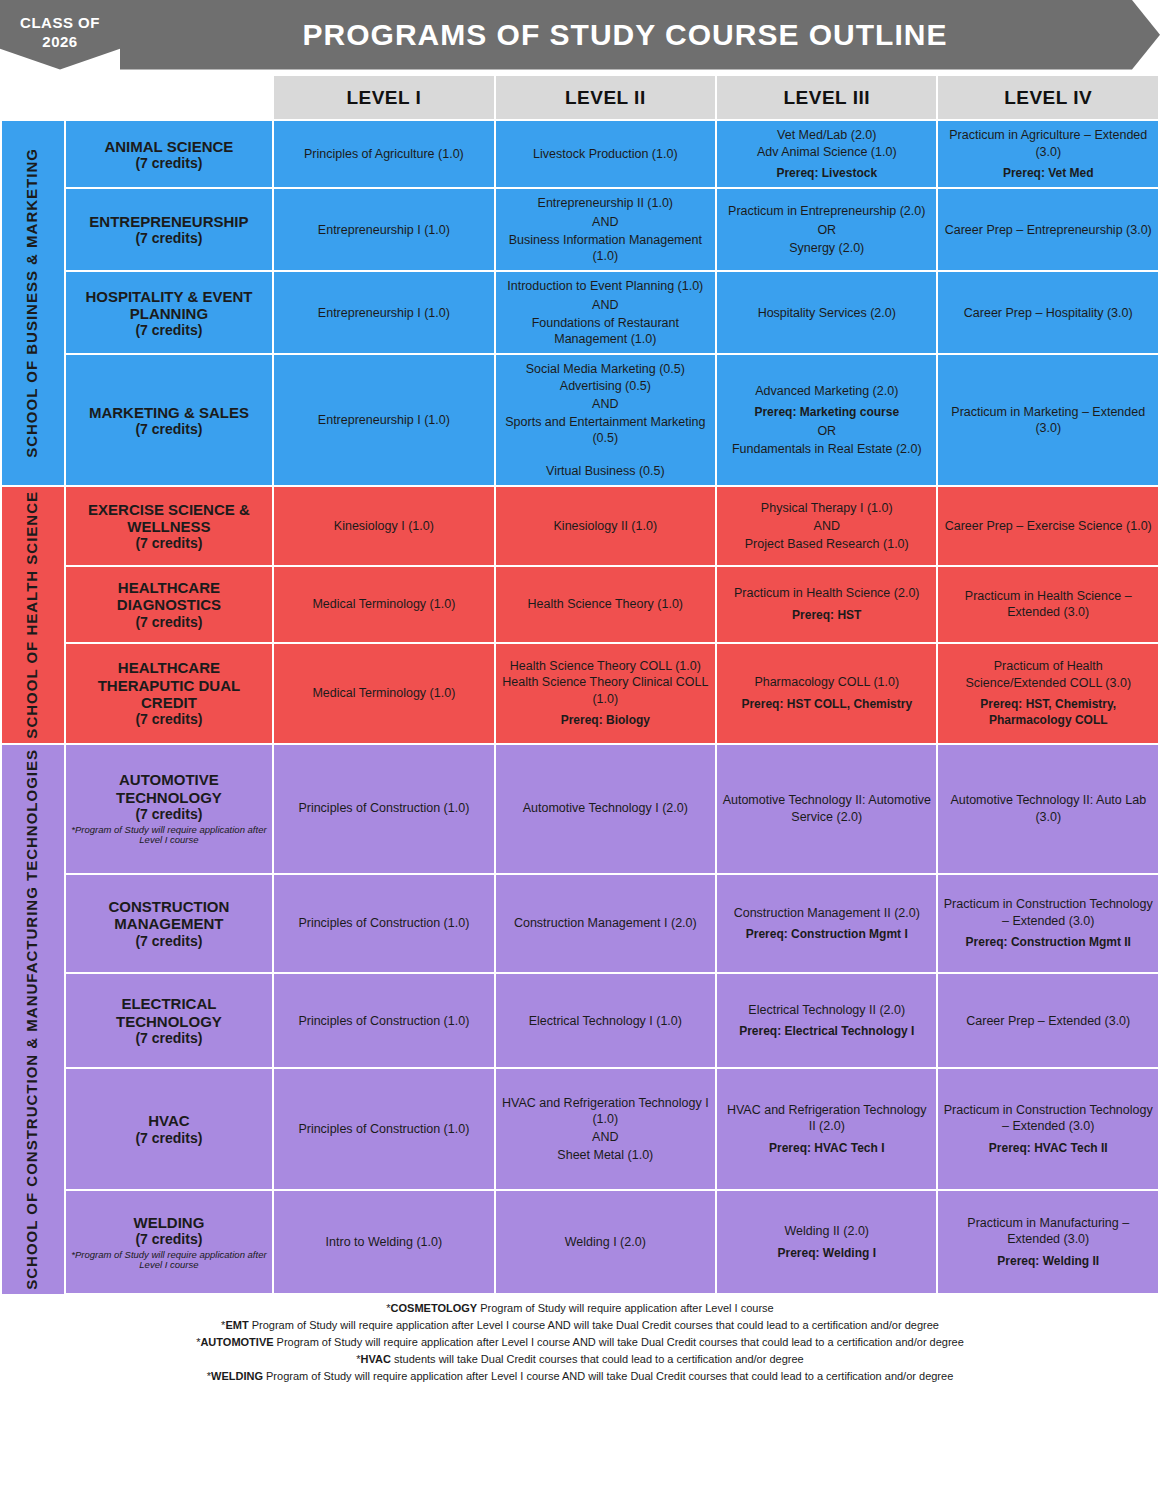CLASS OF 2026
Programs of Study Course Outline
| | LEVEL I | LEVEL II | LEVEL III | LEVEL IV |
| --- | --- | --- | --- | --- |
| School of Business & Marketing | Animal Science (7 credits) | Principles of Agriculture (1.0) | Livestock Production (1.0) | Vet Med/Lab (2.0) Adv Animal Science (1.0) Prereq: Livestock | Practicum in Agriculture – Extended (3.0) Prereq: Vet Med |
| Entrepreneurship (7 credits) | Entrepreneurship I (1.0) | Entrepreneurship II (1.0) AND Business Information Management (1.0) | Practicum in Entrepreneurship (2.0) OR Synergy (2.0) | Career Prep – Entrepreneurship (3.0) |
| Hospitality & Event Planning (7 credits) | Entrepreneurship I (1.0) | Introduction to Event Planning (1.0) AND Foundations of Restaurant Management (1.0) | Hospitality Services (2.0) | Career Prep – Hospitality (3.0) |
| Marketing & Sales (7 credits) | Entrepreneurship I (1.0) | Social Media Marketing (0.5) Advertising (0.5) AND Sports and Entertainment Marketing (0.5) Virtual Business (0.5) | Advanced Marketing (2.0) Prereq: Marketing course OR Fundamentals in Real Estate (2.0) | Practicum in Marketing – Extended (3.0) |
| School of Health Science | Exercise Science & Wellness (7 credits) | Kinesiology I (1.0) | Kinesiology II (1.0) | Physical Therapy I (1.0) AND Project Based Research (1.0) | Career Prep – Exercise Science (1.0) |
| Healthcare Diagnostics (7 credits) | Medical Terminology (1.0) | Health Science Theory (1.0) | Practicum in Health Science (2.0) Prereq: HST | Practicum in Health Science – Extended (3.0) |
| Healthcare Theraputic Dual Credit (7 credits) | Medical Terminology (1.0) | Health Science Theory COLL (1.0) Health Science Theory Clinical COLL (1.0) Prereq: Biology | Pharmacology COLL (1.0) Prereq: HST COLL, Chemistry | Practicum of Health Science/Extended COLL (3.0) Prereq: HST, Chemistry, Pharmacology COLL |
| School of Construction & Manufacturing Technologies | Automotive Technology (7 credits) *Program of Study will require application after Level I course | Principles of Construction (1.0) | Automotive Technology I (2.0) | Automotive Technology II: Automotive Service (2.0) | Automotive Technology II: Auto Lab (3.0) |
| Construction Management (7 credits) | Principles of Construction (1.0) | Construction Management I (2.0) | Construction Management II (2.0) Prereq: Construction Mgmt I | Practicum in Construction Technology – Extended (3.0) Prereq: Construction Mgmt II |
| Electrical Technology (7 credits) | Principles of Construction (1.0) | Electrical Technology I (1.0) | Electrical Technology II (2.0) Prereq: Electrical Technology I | Career Prep – Extended (3.0) |
| HVAC (7 credits) | Principles of Construction (1.0) | HVAC and Refrigeration Technology I (1.0) AND Sheet Metal (1.0) | HVAC and Refrigeration Technology II (2.0) Prereq: HVAC Tech I | Practicum in Construction Technology – Extended (3.0) Prereq: HVAC Tech II |
| Welding (7 credits) *Program of Study will require application after Level I course | Intro to Welding (1.0) | Welding I (2.0) | Welding II (2.0) Prereq: Welding I | Practicum in Manufacturing – Extended (3.0) Prereq: Welding II |
*COSMETOLOGY Program of Study will require application after Level I course
*EMT Program of Study will require application after Level I course AND will take Dual Credit courses that could lead to a certification and/or degree
*AUTOMOTIVE Program of Study will require application after Level I course AND will take Dual Credit courses that could lead to a certification and/or degree
*HVAC students will take Dual Credit courses that could lead to a certification and/or degree
*WELDING Program of Study will require application after Level I course AND will take Dual Credit courses that could lead to a certification and/or degree